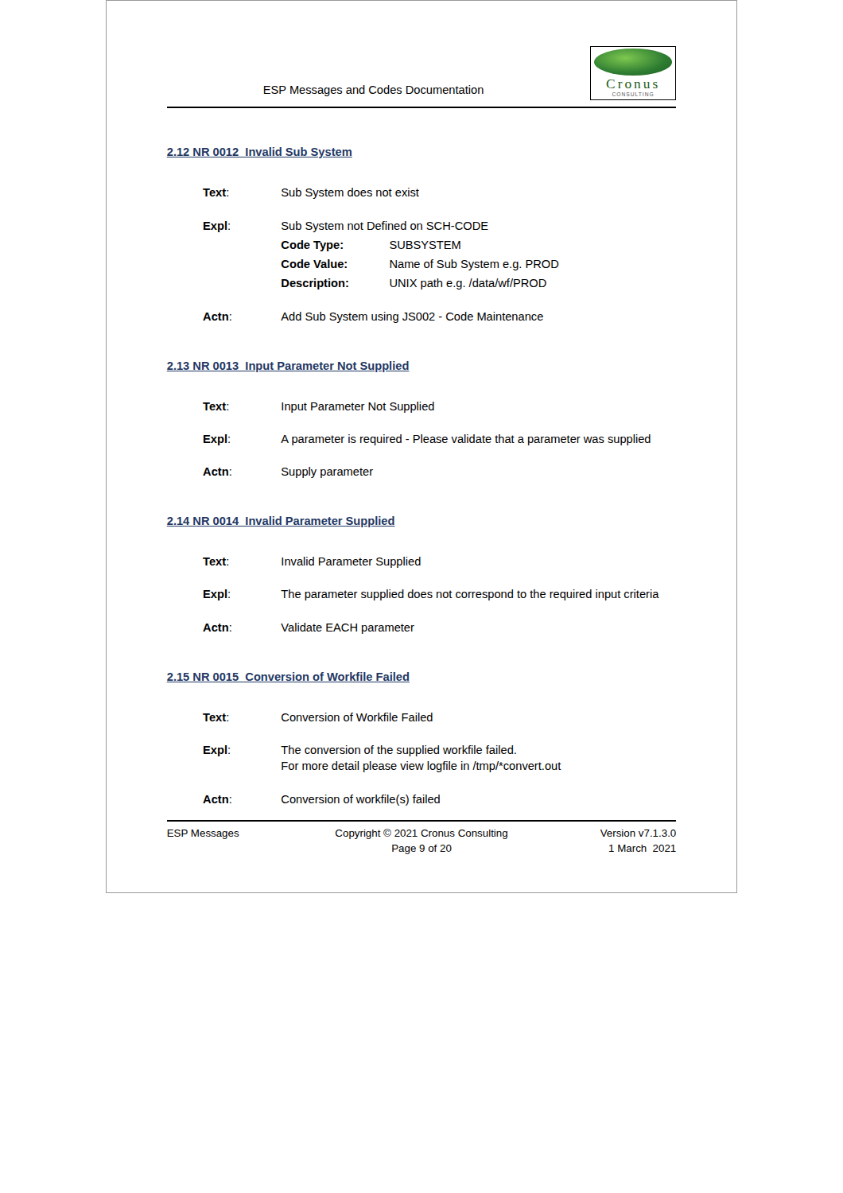ESP Messages and Codes Documentation
Cronus
CONSULTING
2.12 NR 0012 Invalid Sub System
Text:
Sub System does not exist
Expl:
Sub System not Defined on SCH-CODE
Code Type:
SUBSYSTEM
Code Value:
Name of Sub System e.g. PROD
Description:
UNIX path e.g. /data/wf/PROD
Actn:
Add Sub System using JS002 - Code Maintenance
2.13 NR 0013 Input Parameter Not Supplied
Text:
Input Parameter Not Supplied
Expl:
A parameter is required - Please validate that a parameter was supplied
Actn:
Supply parameter
2.14 NR 0014 Invalid Parameter Supplied
Text:
Invalid Parameter Supplied
Expl:
The parameter supplied does not correspond to the required input criteria
Actn:
Validate EACH parameter
2.15 NR 0015 Conversion of Workfile Failed
Text:
Conversion of Workfile Failed
Expl:
The conversion of the supplied workfile failed.
For more detail please view logfile in /tmp/*convert.out
Actn:
Conversion of workfile(s) failed
ESP Messages
Copyright © 2021 Cronus Consulting
Version v7.1.3.0
Page 9 of 20
1 March 2021